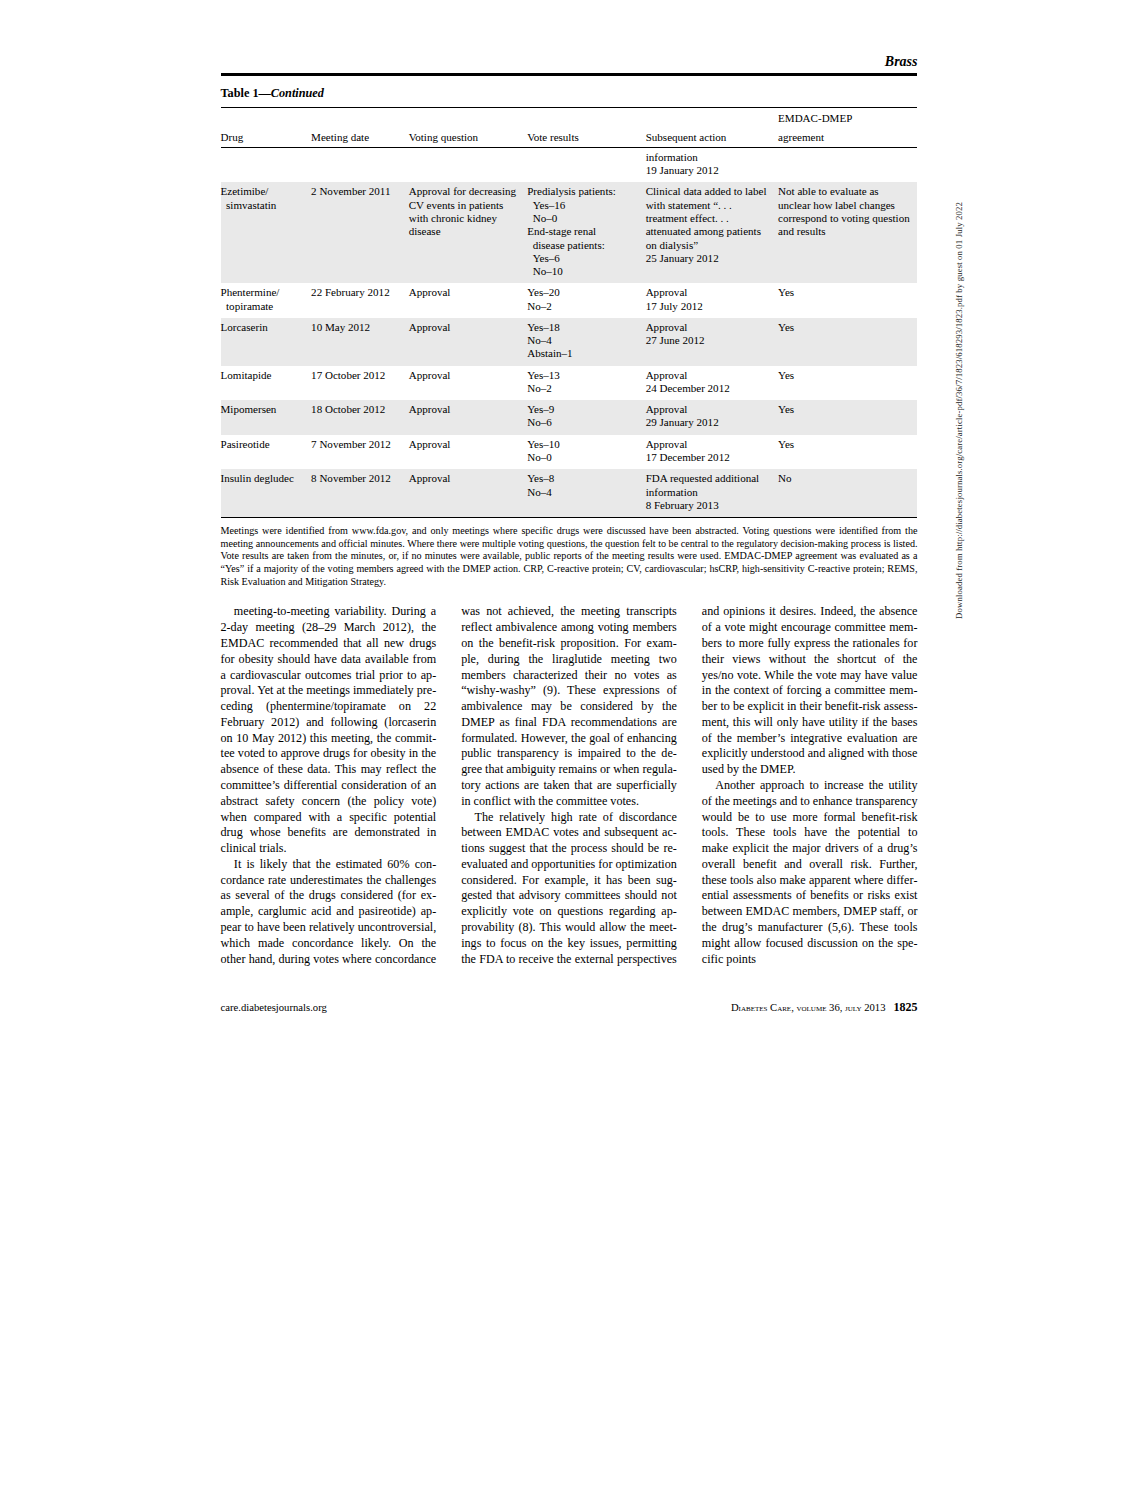Brass
Table 1—Continued
| | | | | | EMDAC-DMEP |
| --- | --- | --- | --- | --- | --- |
| Drug | Meeting date | Voting question | Vote results | Subsequent action | agreement |
| | | | | information 19 January 2012 | |
| Ezetimibe/ simvastatin | 2 November 2011 | Approval for decreasing CV events in patients with chronic kidney disease | Predialysis patients: Yes–16 No–0 End-stage renal disease patients: Yes–6 No–10 | Clinical data added to label with statement “. . . treatment effect. . . attenuated among patients on dialysis” 25 January 2012 | Not able to evaluate as unclear how label changes correspond to voting question and results |
| Phentermine/ topiramate | 22 February 2012 | Approval | Yes–20 No–2 | Approval 17 July 2012 | Yes |
| Lorcaserin | 10 May 2012 | Approval | Yes–18 No–4 Abstain–1 | Approval 27 June 2012 | Yes |
| Lomitapide | 17 October 2012 | Approval | Yes–13 No–2 | Approval 24 December 2012 | Yes |
| Mipomersen | 18 October 2012 | Approval | Yes–9 No–6 | Approval 29 January 2012 | Yes |
| Pasireotide | 7 November 2012 | Approval | Yes–10 No–0 | Approval 17 December 2012 | Yes |
| Insulin degludec | 8 November 2012 | Approval | Yes–8 No–4 | FDA requested additional information 8 February 2013 | No |
Meetings were identified from www.fda.gov, and only meetings where specific drugs were discussed have been abstracted. Voting questions were identified from the meeting announcements and official minutes. Where there were multiple voting questions, the question felt to be central to the regulatory decision-making process is listed. Vote results are taken from the minutes, or, if no minutes were available, public reports of the meeting results were used. EMDAC-DMEP agreement was evaluated as a “Yes” if a majority of the voting members agreed with the DMEP action. CRP, C-reactive protein; CV, cardiovascular; hsCRP, high-sensitivity C-reactive protein; REMS, Risk Evaluation and Mitigation Strategy.
meeting-to-meeting variability. During a 2-day meeting (28–29 March 2012), the EMDAC recommended that all new drugs for obesity should have data available from a cardiovascular outcomes trial prior to approval. Yet at the meetings immediately preceding (phentermine/topiramate on 22 February 2012) and following (lorcaserin on 10 May 2012) this meeting, the committee voted to approve drugs for obesity in the absence of these data. This may reflect the committee’s differential consideration of an abstract safety concern (the policy vote) when compared with a specific potential drug whose benefits are demonstrated in clinical trials.
It is likely that the estimated 60% concordance rate underestimates the challenges as several of the drugs considered (for example, carglumic acid and pasireotide) appear to have been relatively uncontroversial, which made concordance likely. On the other hand, during votes where concordance was not achieved, the meeting transcripts reflect ambivalence among voting members on the benefit-risk proposition. For example, during the liraglutide meeting two members characterized their no votes as “wishy-washy” (9). These expressions of ambivalence may be considered by the DMEP as final FDA recommendations are formulated. However, the goal of enhancing public transparency is impaired to the degree that ambiguity remains or when regulatory actions are taken that are superficially in conflict with the committee votes.
The relatively high rate of discordance between EMDAC votes and subsequent actions suggest that the process should be re-evaluated and opportunities for optimization considered. For example, it has been suggested that advisory committees should not explicitly vote on questions regarding approvability (8). This would allow the meetings to focus on the key issues, permitting the FDA to receive the external perspectives and opinions it desires. Indeed, the absence of a vote might encourage committee members to more fully express the rationales for their views without the shortcut of the yes/no vote. While the vote may have value in the context of forcing a committee member to be explicit in their benefit-risk assessment, this will only have utility if the bases of the member’s integrative evaluation are explicitly understood and aligned with those used by the DMEP.
Another approach to increase the utility of the meetings and to enhance transparency would be to use more formal benefit-risk tools. These tools have the potential to make explicit the major drivers of a drug’s overall benefit and overall risk. Further, these tools also make apparent where differential assessments of benefits or risks exist between EMDAC members, DMEP staff, or the drug’s manufacturer (5,6). These tools might allow focused discussion on the specific points
Downloaded from http://diabetesjournals.org/care/article-pdf/36/7/1823/618293/1823.pdf by guest on 01 July 2022
care.diabetesjournals.org
Diabetes Care, volume 36, july 2013 1825